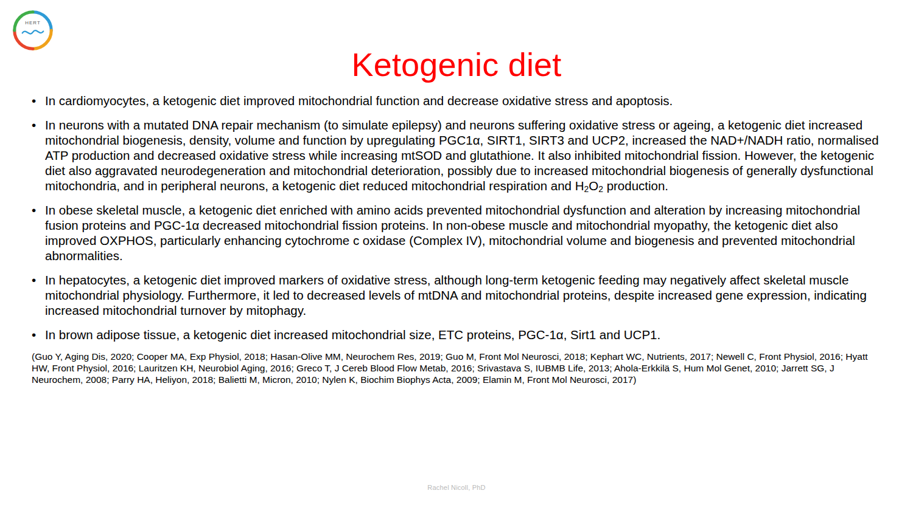HERT
Ketogenic diet
In cardiomyocytes, a ketogenic diet improved mitochondrial function and decrease oxidative stress and apoptosis.
In neurons with a mutated DNA repair mechanism (to simulate epilepsy) and neurons suffering oxidative stress or ageing, a ketogenic diet increased mitochondrial biogenesis, density, volume and function by upregulating PGC1α, SIRT1, SIRT3 and UCP2, increased the NAD+/NADH ratio, normalised ATP production and decreased oxidative stress while increasing mtSOD and glutathione. It also inhibited mitochondrial fission. However, the ketogenic diet also aggravated neurodegeneration and mitochondrial deterioration, possibly due to increased mitochondrial biogenesis of generally dysfunctional mitochondria, and in peripheral neurons, a ketogenic diet reduced mitochondrial respiration and H2O2 production.
In obese skeletal muscle, a ketogenic diet enriched with amino acids prevented mitochondrial dysfunction and alteration by increasing mitochondrial fusion proteins and PGC-1α decreased mitochondrial fission proteins. In non-obese muscle and mitochondrial myopathy, the ketogenic diet also improved OXPHOS, particularly enhancing cytochrome c oxidase (Complex IV), mitochondrial volume and biogenesis and prevented mitochondrial abnormalities.
In hepatocytes, a ketogenic diet improved markers of oxidative stress, although long-term ketogenic feeding may negatively affect skeletal muscle mitochondrial physiology. Furthermore, it led to decreased levels of mtDNA and mitochondrial proteins, despite increased gene expression, indicating increased mitochondrial turnover by mitophagy.
In brown adipose tissue, a ketogenic diet increased mitochondrial size, ETC proteins, PGC-1α, Sirt1 and UCP1.
(Guo Y, Aging Dis, 2020; Cooper MA, Exp Physiol, 2018; Hasan-Olive MM, Neurochem Res, 2019; Guo M, Front Mol Neurosci, 2018; Kephart WC, Nutrients, 2017; Newell C, Front Physiol, 2016; Hyatt HW, Front Physiol, 2016; Lauritzen KH, Neurobiol Aging, 2016; Greco T, J Cereb Blood Flow Metab, 2016; Srivastava S, IUBMB Life, 2013; Ahola-Erkkilä S, Hum Mol Genet, 2010; Jarrett SG, J Neurochem, 2008; Parry HA, Heliyon, 2018; Balietti M, Micron, 2010; Nylen K, Biochim Biophys Acta, 2009; Elamin M, Front Mol Neurosci, 2017)
Rachel Nicoll, PhD